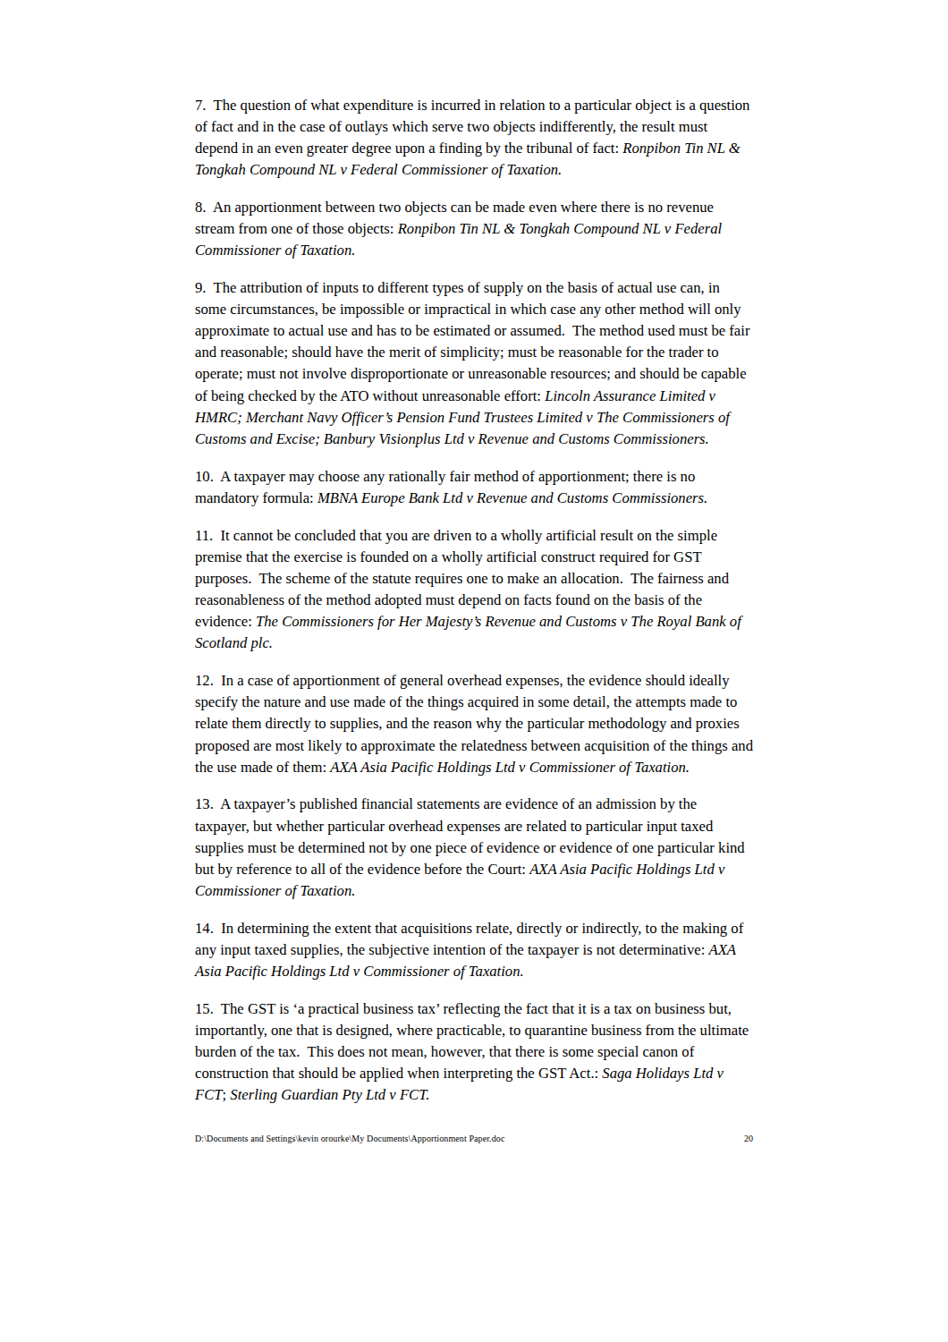7. The question of what expenditure is incurred in relation to a particular object is a question of fact and in the case of outlays which serve two objects indifferently, the result must depend in an even greater degree upon a finding by the tribunal of fact: Ronpibon Tin NL & Tongkah Compound NL v Federal Commissioner of Taxation.
8. An apportionment between two objects can be made even where there is no revenue stream from one of those objects: Ronpibon Tin NL & Tongkah Compound NL v Federal Commissioner of Taxation.
9. The attribution of inputs to different types of supply on the basis of actual use can, in some circumstances, be impossible or impractical in which case any other method will only approximate to actual use and has to be estimated or assumed. The method used must be fair and reasonable; should have the merit of simplicity; must be reasonable for the trader to operate; must not involve disproportionate or unreasonable resources; and should be capable of being checked by the ATO without unreasonable effort: Lincoln Assurance Limited v HMRC; Merchant Navy Officer’s Pension Fund Trustees Limited v The Commissioners of Customs and Excise; Banbury Visionplus Ltd v Revenue and Customs Commissioners.
10. A taxpayer may choose any rationally fair method of apportionment; there is no mandatory formula: MBNA Europe Bank Ltd v Revenue and Customs Commissioners.
11. It cannot be concluded that you are driven to a wholly artificial result on the simple premise that the exercise is founded on a wholly artificial construct required for GST purposes. The scheme of the statute requires one to make an allocation. The fairness and reasonableness of the method adopted must depend on facts found on the basis of the evidence: The Commissioners for Her Majesty’s Revenue and Customs v The Royal Bank of Scotland plc.
12. In a case of apportionment of general overhead expenses, the evidence should ideally specify the nature and use made of the things acquired in some detail, the attempts made to relate them directly to supplies, and the reason why the particular methodology and proxies proposed are most likely to approximate the relatedness between acquisition of the things and the use made of them: AXA Asia Pacific Holdings Ltd v Commissioner of Taxation.
13. A taxpayer’s published financial statements are evidence of an admission by the taxpayer, but whether particular overhead expenses are related to particular input taxed supplies must be determined not by one piece of evidence or evidence of one particular kind but by reference to all of the evidence before the Court: AXA Asia Pacific Holdings Ltd v Commissioner of Taxation.
14. In determining the extent that acquisitions relate, directly or indirectly, to the making of any input taxed supplies, the subjective intention of the taxpayer is not determinative: AXA Asia Pacific Holdings Ltd v Commissioner of Taxation.
15. The GST is ‘a practical business tax’ reflecting the fact that it is a tax on business but, importantly, one that is designed, where practicable, to quarantine business from the ultimate burden of the tax. This does not mean, however, that there is some special canon of construction that should be applied when interpreting the GST Act.: Saga Holidays Ltd v FCT; Sterling Guardian Pty Ltd v FCT.
D:\Documents and Settings\kevin orourke\My Documents\Apportionment Paper.doc 20